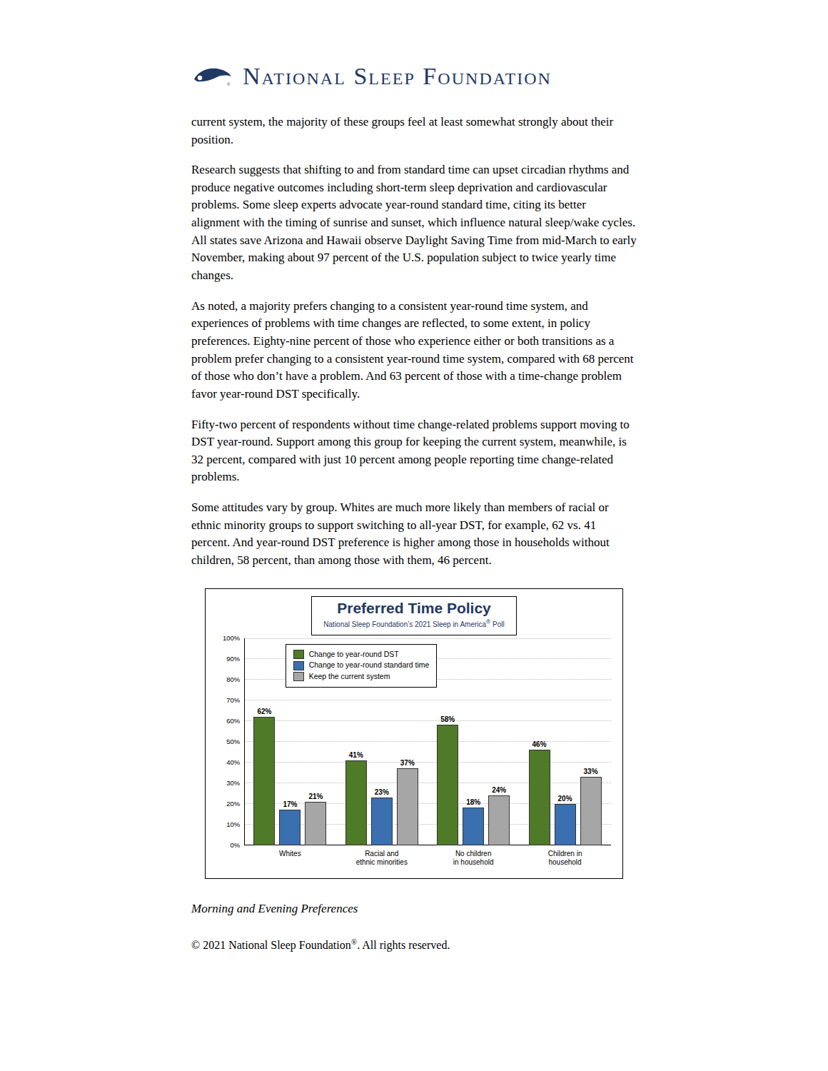®
National Sleep Foundation
current system, the majority of these groups feel at least somewhat strongly about their position.
Research suggests that shifting to and from standard time can upset circadian rhythms and produce negative outcomes including short-term sleep deprivation and cardiovascular problems. Some sleep experts advocate year-round standard time, citing its better alignment with the timing of sunrise and sunset, which influence natural sleep/wake cycles. All states save Arizona and Hawaii observe Daylight Saving Time from mid-March to early November, making about 97 percent of the U.S. population subject to twice yearly time changes.
As noted, a majority prefers changing to a consistent year-round time system, and experiences of problems with time changes are reflected, to some extent, in policy preferences. Eighty-nine percent of those who experience either or both transitions as a problem prefer changing to a consistent year-round time system, compared with 68 percent of those who don’t have a problem. And 63 percent of those with a time-change problem favor year-round DST specifically.
Fifty-two percent of respondents without time change-related problems support moving to DST year-round. Support among this group for keeping the current system, meanwhile, is 32 percent, compared with just 10 percent among people reporting time change-related problems.
Some attitudes vary by group. Whites are much more likely than members of racial or ethnic minority groups to support switching to all-year DST, for example, 62 vs. 41 percent. And year-round DST preference is higher among those in households without children, 58 percent, than among those with them, 46 percent.
Preferred Time Policy
National Sleep Foundation’s 2021 Sleep in America® Poll
100%
90%
80%
70%
60%
50%
40%
30%
20%
10%
0%
Change to year-round DST
Change to year-round standard time
Keep the current system
62%
17%
21%
41%
23%
37%
58%
18%
24%
46%
20%
33%
Whites
Racial and
ethnic minorities
No children
in household
Children in
household
Morning and Evening Preferences
© 2021 National Sleep Foundation®. All rights reserved.